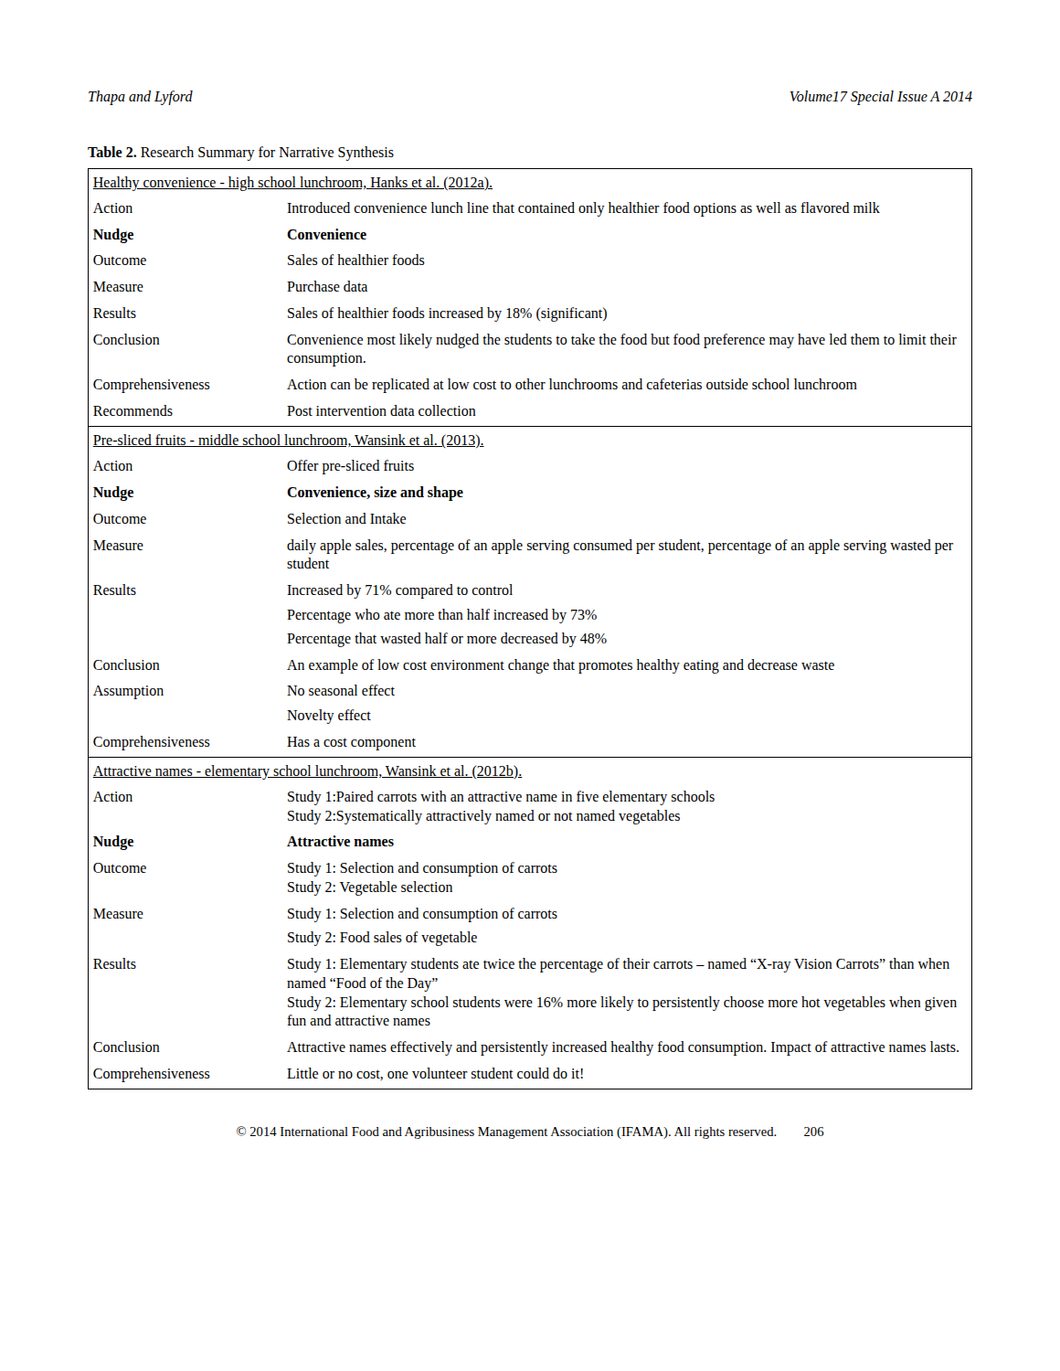Thapa and Lyford Volume17 Special Issue A 2014
Table 2. Research Summary for Narrative Synthesis
| Healthy convenience - high school lunchroom, Hanks et al. (2012a). |
| Action | Introduced convenience lunch line that contained only healthier food options as well as flavored milk |
| Nudge | Convenience |
| Outcome | Sales of healthier foods |
| Measure | Purchase data |
| Results | Sales of healthier foods increased by 18% (significant) |
| Conclusion | Convenience most likely nudged the students to take the food but food preference may have led them to limit their consumption. |
| Comprehensiveness | Action can be replicated at low cost to other lunchrooms and cafeterias outside school lunchroom |
| Recommends | Post intervention data collection |
| Pre-sliced fruits - middle school lunchroom, Wansink et al. (2013). |
| Action | Offer pre-sliced fruits |
| Nudge | Convenience, size and shape |
| Outcome | Selection and Intake |
| Measure | daily apple sales, percentage of an apple serving consumed per student, percentage of an apple serving wasted per student |
| Results | Increased by 71% compared to control Percentage who ate more than half increased by 73% Percentage that wasted half or more decreased by 48% |
| Conclusion | An example of low cost environment change that promotes healthy eating and decrease waste |
| Assumption | No seasonal effect Novelty effect |
| Comprehensiveness | Has a cost component |
| Attractive names - elementary school lunchroom, Wansink et al. (2012b). |
| Action | Study 1:Paired carrots with an attractive name in five elementary schools Study 2:Systematically attractively named or not named vegetables |
| Nudge | Attractive names |
| Outcome | Study 1: Selection and consumption of carrots Study 2: Vegetable selection |
| Measure | Study 1: Selection and consumption of carrots Study 2: Food sales of vegetable |
| Results | Study 1: Elementary students ate twice the percentage of their carrots – named “X-ray Vision Carrots” than when named “Food of the Day” Study 2: Elementary school students were 16% more likely to persistently choose more hot vegetables when given fun and attractive names |
| Conclusion | Attractive names effectively and persistently increased healthy food consumption. Impact of attractive names lasts. |
| Comprehensiveness | Little or no cost, one volunteer student could do it! |
© 2014 International Food and Agribusiness Management Association (IFAMA). All rights reserved.206